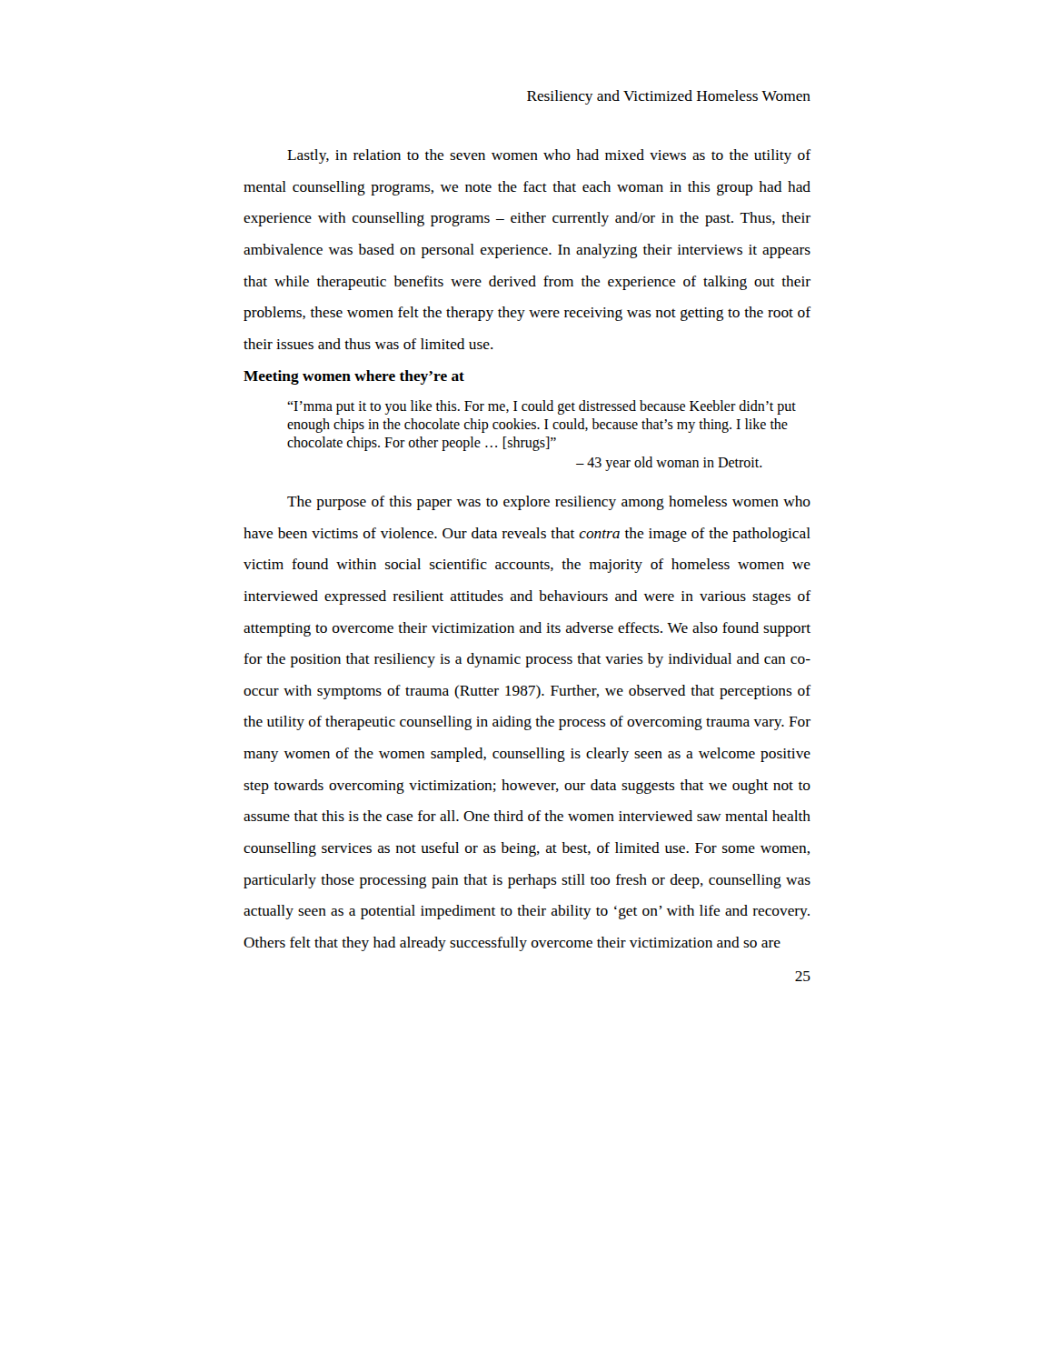Resiliency and Victimized Homeless Women
Lastly, in relation to the seven women who had mixed views as to the utility of mental counselling programs, we note the fact that each woman in this group had had experience with counselling programs – either currently and/or in the past. Thus, their ambivalence was based on personal experience. In analyzing their interviews it appears that while therapeutic benefits were derived from the experience of talking out their problems, these women felt the therapy they were receiving was not getting to the root of their issues and thus was of limited use.
Meeting women where they’re at
“I’mma put it to you like this. For me, I could get distressed because Keebler didn’t put enough chips in the chocolate chip cookies. I could, because that’s my thing. I like the chocolate chips. For other people … [shrugs]” – 43 year old woman in Detroit.
The purpose of this paper was to explore resiliency among homeless women who have been victims of violence. Our data reveals that contra the image of the pathological victim found within social scientific accounts, the majority of homeless women we interviewed expressed resilient attitudes and behaviours and were in various stages of attempting to overcome their victimization and its adverse effects. We also found support for the position that resiliency is a dynamic process that varies by individual and can co-occur with symptoms of trauma (Rutter 1987). Further, we observed that perceptions of the utility of therapeutic counselling in aiding the process of overcoming trauma vary. For many women of the women sampled, counselling is clearly seen as a welcome positive step towards overcoming victimization; however, our data suggests that we ought not to assume that this is the case for all. One third of the women interviewed saw mental health counselling services as not useful or as being, at best, of limited use. For some women, particularly those processing pain that is perhaps still too fresh or deep, counselling was actually seen as a potential impediment to their ability to ‘get on’ with life and recovery. Others felt that they had already successfully overcome their victimization and so are
25